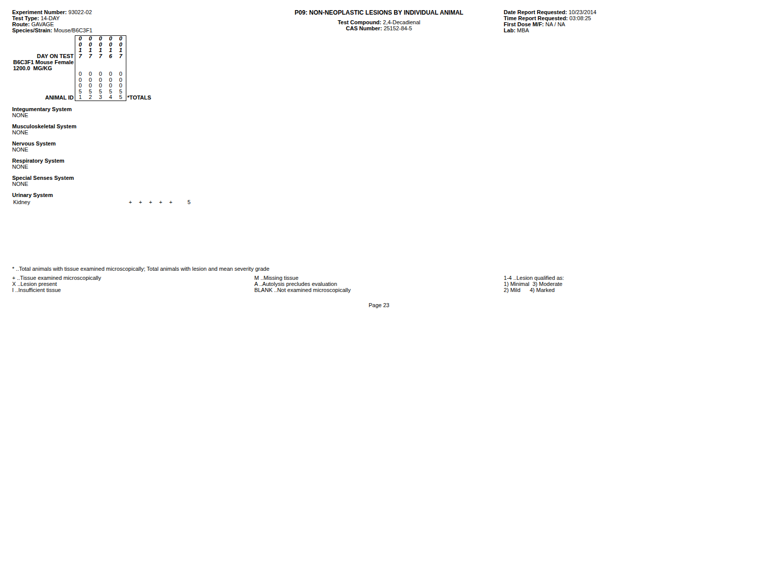| Experiment Number: 93022-02 Test Type: 14-DAY Route: GAVAGE Species/Strain: Mouse/B6C3F1 | P09: NON-NEOPLASTIC LESIONS BY INDIVIDUAL ANIMAL Test Compound: 2,4-Decadienal CAS Number: 25152-84-5 | Date Report Requested: 10/23/2014 Time Report Requested: 03:08:25 First Dose M/F: NA / NA Lab: MBA |
| DAY ON TEST | 0 0 1 7 | 0 0 1 7 | 0 0 1 7 | 0 0 1 6 | 0 0 1 7 | |
| B6C3F1 Mouse Female 1200.0 MG/KG | | | | | | |
| ANIMAL ID | 0 0 0 5 1 | 0 0 0 5 2 | 0 0 0 5 3 | 0 0 0 5 4 | 0 0 0 5 5 | *TOTALS |
Integumentary System
NONE
Musculoskeletal System
NONE
Nervous System
NONE
Respiratory System
NONE
Special Senses System
NONE
Urinary System
| Kidney | + | + | + | + | + | 5 |
* ..Total animals with tissue examined microscopically; Total animals with lesion and mean severity grade
| + ..Tissue examined microscopically | M ..Missing tissue | 1-4 ..Lesion qualified as: |
| X ..Lesion present | A ..Autolysis precludes evaluation | 1) Minimal 3) Moderate |
| I ..Insufficient tissue | BLANK ..Not examined microscopically | 2) Mild 4) Marked |
Page 23